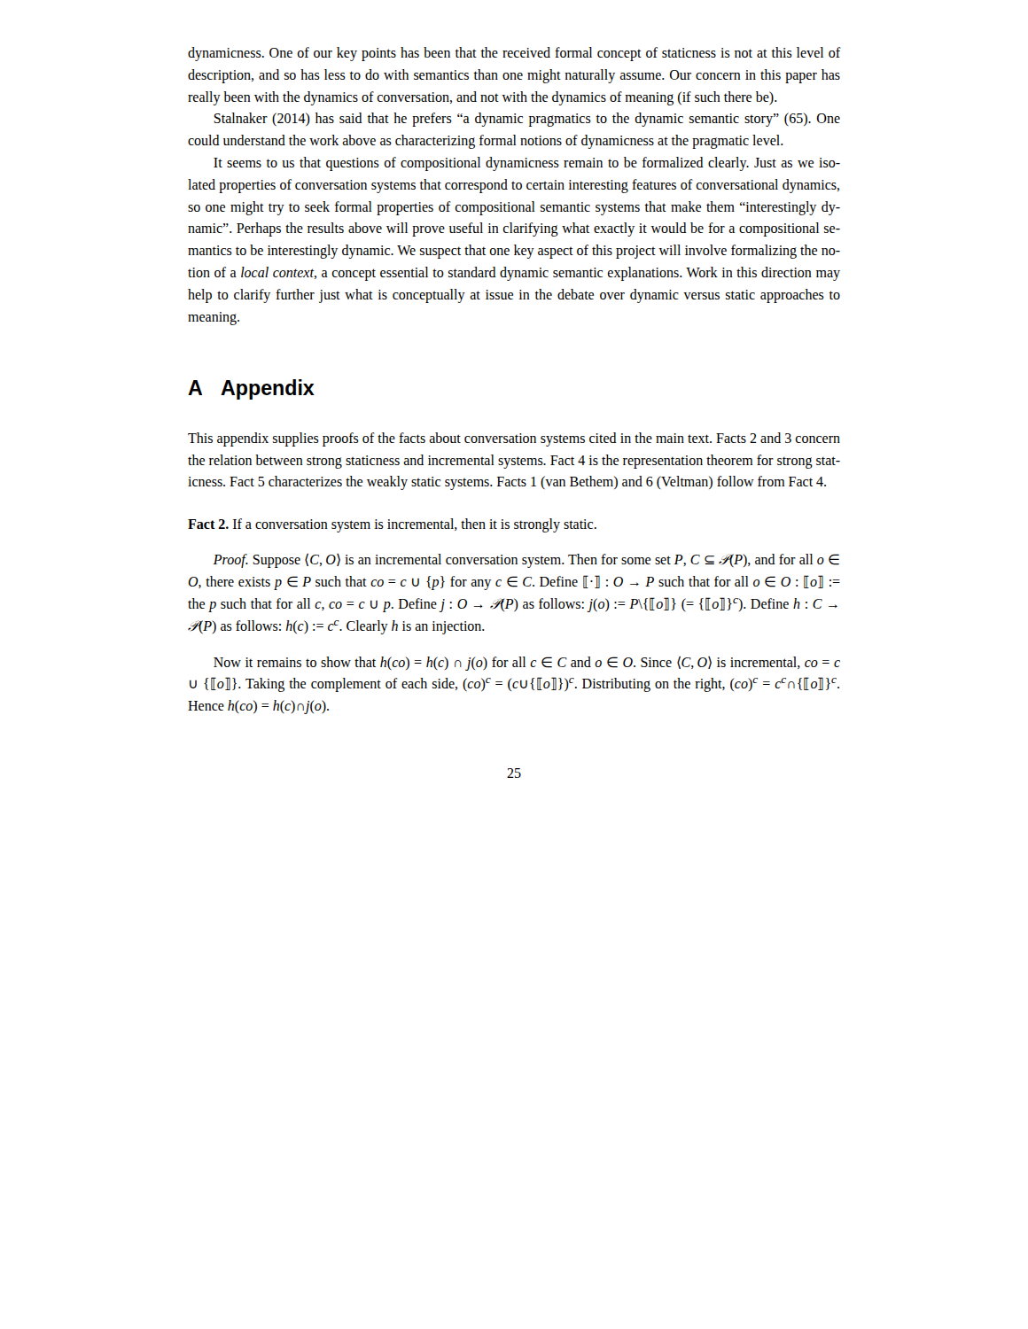dynamicness. One of our key points has been that the received formal concept of staticness is not at this level of description, and so has less to do with semantics than one might naturally assume. Our concern in this paper has really been with the dynamics of conversation, and not with the dynamics of meaning (if such there be).
Stalnaker (2014) has said that he prefers “a dynamic pragmatics to the dynamic semantic story” (65). One could understand the work above as characterizing formal notions of dynamicness at the pragmatic level.
It seems to us that questions of compositional dynamicness remain to be formalized clearly. Just as we isolated properties of conversation systems that correspond to certain interesting features of conversational dynamics, so one might try to seek formal properties of compositional semantic systems that make them “interestingly dynamic”. Perhaps the results above will prove useful in clarifying what exactly it would be for a compositional semantics to be interestingly dynamic. We suspect that one key aspect of this project will involve formalizing the notion of a local context, a concept essential to standard dynamic semantic explanations. Work in this direction may help to clarify further just what is conceptually at issue in the debate over dynamic versus static approaches to meaning.
AAppendix
This appendix supplies proofs of the facts about conversation systems cited in the main text. Facts 2 and 3 concern the relation between strong staticness and incremental systems. Fact 4 is the representation theorem for strong staticness. Fact 5 characterizes the weakly static systems. Facts 1 (van Bethem) and 6 (Veltman) follow from Fact 4.
Fact 2. If a conversation system is incremental, then it is strongly static.
Proof. Suppose ⟨C, O⟩ is an incremental conversation system. Then for some set P, C ⊆ 𝒫(P), and for all o ∈ O, there exists p ∈ P such that co = c ∪ {p} for any c ∈ C. Define ⟦·⟧ : O → P such that for all o ∈ O : ⟦o⟧ := the p such that for all c, co = c ∪ p. Define j : O → 𝒫(P) as follows: j(o) := P\{⟦o⟧} (= {⟦o⟧}c). Define h : C → 𝒫(P) as follows: h(c) := cc. Clearly h is an injection.
Now it remains to show that h(co) = h(c) ∩ j(o) for all c ∈ C and o ∈ O. Since ⟨C, O⟩ is incremental, co = c ∪ {⟦o⟧}. Taking the complement of each side, (co)c = (c∪{⟦o⟧})c. Distributing on the right, (co)c = cc∩{⟦o⟧}c. Hence h(co) = h(c)∩j(o).
25